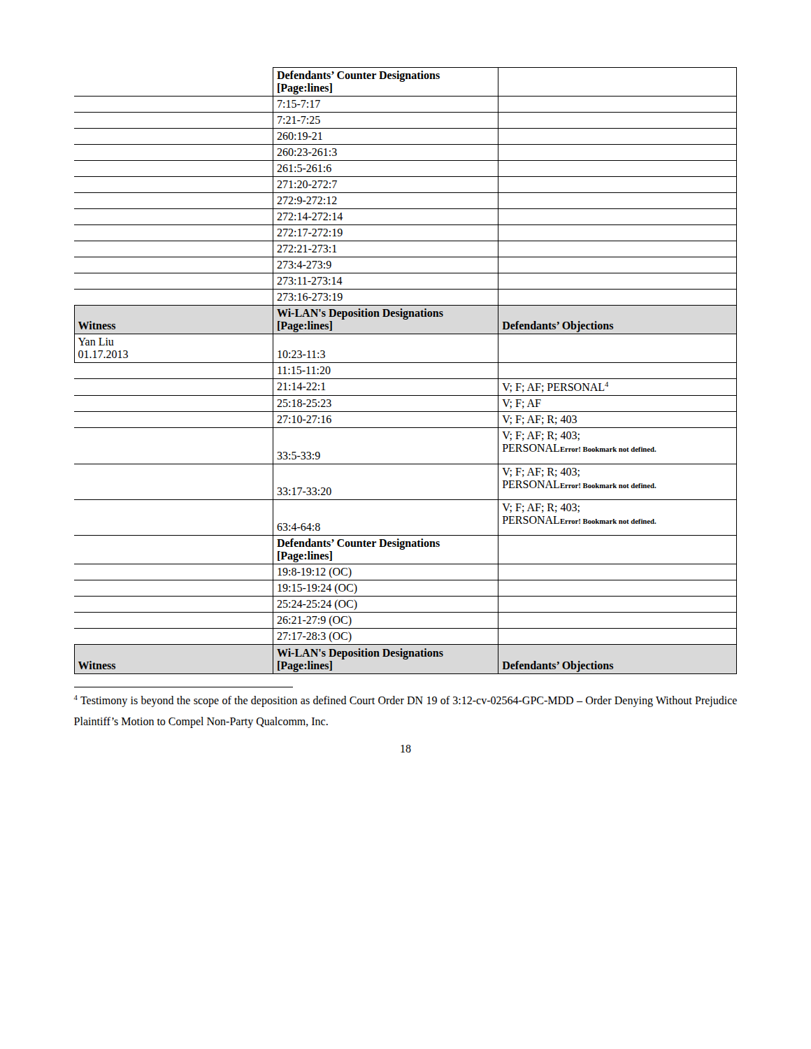| | Defendants’ Counter Designations [Page:lines] | |
| | 7:15-7:17 | |
| | 7:21-7:25 | |
| | 260:19-21 | |
| | 260:23-261:3 | |
| | 261:5-261:6 | |
| | 271:20-272:7 | |
| | 272:9-272:12 | |
| | 272:14-272:14 | |
| | 272:17-272:19 | |
| | 272:21-273:1 | |
| | 273:4-273:9 | |
| | 273:11-273:14 | |
| | 273:16-273:19 | |
| Witness | Wi-LAN's Deposition Designations [Page:lines] | Defendants’ Objections |
| Yan Liu 01.17.2013 | 10:23-11:3 | |
| | 11:15-11:20 | |
| | 21:14-22:1 | V; F; AF; PERSONAL 4 |
| | 25:18-25:23 | V; F; AF |
| | 27:10-27:16 | V; F; AF; R; 403 |
| | 33:5-33:9 | V; F; AF; R; 403; PERSONAL Error! Bookmark not defined. |
| | 33:17-33:20 | V; F; AF; R; 403; PERSONAL Error! Bookmark not defined. |
| | 63:4-64:8 | V; F; AF; R; 403; PERSONAL Error! Bookmark not defined. |
| | Defendants’ Counter Designations [Page:lines] | |
| | 19:8-19:12 (OC) | |
| | 19:15-19:24 (OC) | |
| | 25:24-25:24 (OC) | |
| | 26:21-27:9 (OC) | |
| | 27:17-28:3 (OC) | |
| Witness | Wi-LAN's Deposition Designations [Page:lines] | Defendants’ Objections |
4 Testimony is beyond the scope of the deposition as defined Court Order DN 19 of 3:12-cv-02564-GPC-MDD – Order Denying Without Prejudice Plaintiff’s Motion to Compel Non-Party Qualcomm, Inc.
18